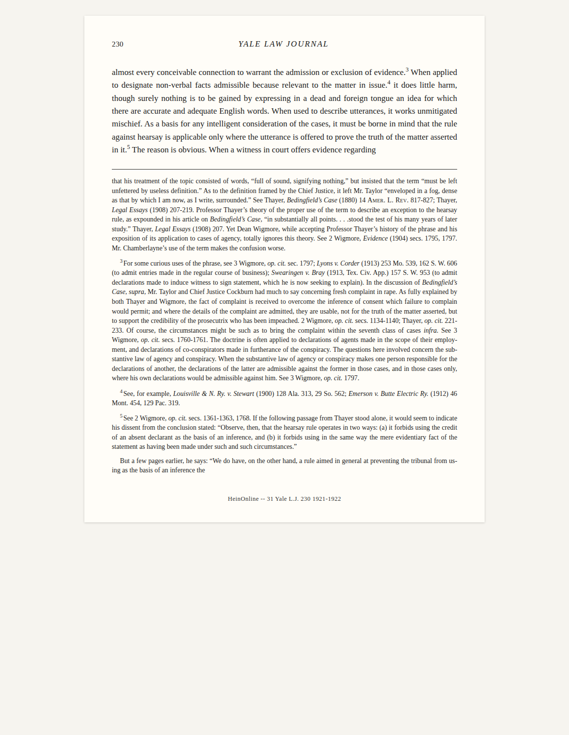230 Yale Law Journal
almost every conceivable connection to warrant the admission or exclusion of evidence.3 When applied to designate non-verbal facts admissible because relevant to the matter in issue.4 it does little harm, though surely nothing is to be gained by expressing in a dead and foreign tongue an idea for which there are accurate and adequate English words. When used to describe utterances, it works unmitigated mischief. As a basis for any intelligent consideration of the cases, it must be borne in mind that the rule against hearsay is applicable only where the utterance is offered to prove the truth of the matter asserted in it.5 The reason is obvious. When a witness in court offers evidence regarding
that his treatment of the topic consisted of words, “full of sound, signifying nothing,” but insisted that the term “must be left unfettered by useless definition.” As to the definition framed by the Chief Justice, it left Mr. Taylor “enveloped in a fog, dense as that by which I am now, as I write, surrounded.” See Thayer, Bedingfield’s Case (1880) 14 Amer. L. Rev. 817-827; Thayer, Legal Essays (1908) 207-219. Professor Thayer’s theory of the proper use of the term to describe an exception to the hearsay rule, as expounded in his article on Bedingfield’s Case, “in substantially all points. . . .stood the test of his many years of later study.” Thayer, Legal Essays (1908) 207. Yet Dean Wigmore, while accepting Professor Thayer’s history of the phrase and his exposition of its application to cases of agency, totally ignores this theory. See 2 Wigmore, Evidence (1904) secs. 1795, 1797. Mr. Chamberlayne’s use of the term makes the confusion worse.
3 For some curious uses of the phrase, see 3 Wigmore, op. cit. sec. 1797; Lyons v. Corder (1913) 253 Mo. 539, 162 S. W. 606 (to admit entries made in the regular course of business); Swearingen v. Bray (1913, Tex. Civ. App.) 157 S. W. 953 (to admit declarations made to induce witness to sign statement, which he is now seeking to explain). In the discussion of Bedingfield’s Case, supra, Mr. Taylor and Chief Justice Cockburn had much to say concerning fresh complaint in rape. As fully explained by both Thayer and Wigmore, the fact of complaint is received to overcome the inference of consent which failure to complain would permit; and where the details of the complaint are admitted, they are usable, not for the truth of the matter asserted, but to support the credibility of the prosecutrix who has been impeached. 2 Wigmore, op. cit. secs. 1134-1140; Thayer, op. cit. 221-233. Of course, the circumstances might be such as to bring the complaint within the seventh class of cases infra. See 3 Wigmore, op. cit. secs. 1760-1761. The doctrine is often applied to declarations of agents made in the scope of their employment, and declarations of co-conspirators made in furtherance of the conspiracy. The questions here involved concern the substantive law of agency and conspiracy. When the substantive law of agency or conspiracy makes one person responsible for the declarations of another, the declarations of the latter are admissible against the former in those cases, and in those cases only, where his own declarations would be admissible against him. See 3 Wigmore, op. cit. 1797.
4 See, for example, Louisville & N. Ry. v. Stewart (1900) 128 Ala. 313, 29 So. 562; Emerson v. Butte Electric Ry. (1912) 46 Mont. 454, 129 Pac. 319.
5 See 2 Wigmore, op. cit. secs. 1361-1363, 1768. If the following passage from Thayer stood alone, it would seem to indicate his dissent from the conclusion stated: “Observe, then, that the hearsay rule operates in two ways: (a) it forbids using the credit of an absent declarant as the basis of an inference, and (b) it forbids using in the same way the mere evidentiary fact of the statement as having been made under such and such circumstances.”
But a few pages earlier, he says: “We do have, on the other hand, a rule aimed in general at preventing the tribunal from using as the basis of an inference the
HeinOnline -- 31 Yale L.J. 230 1921-1922